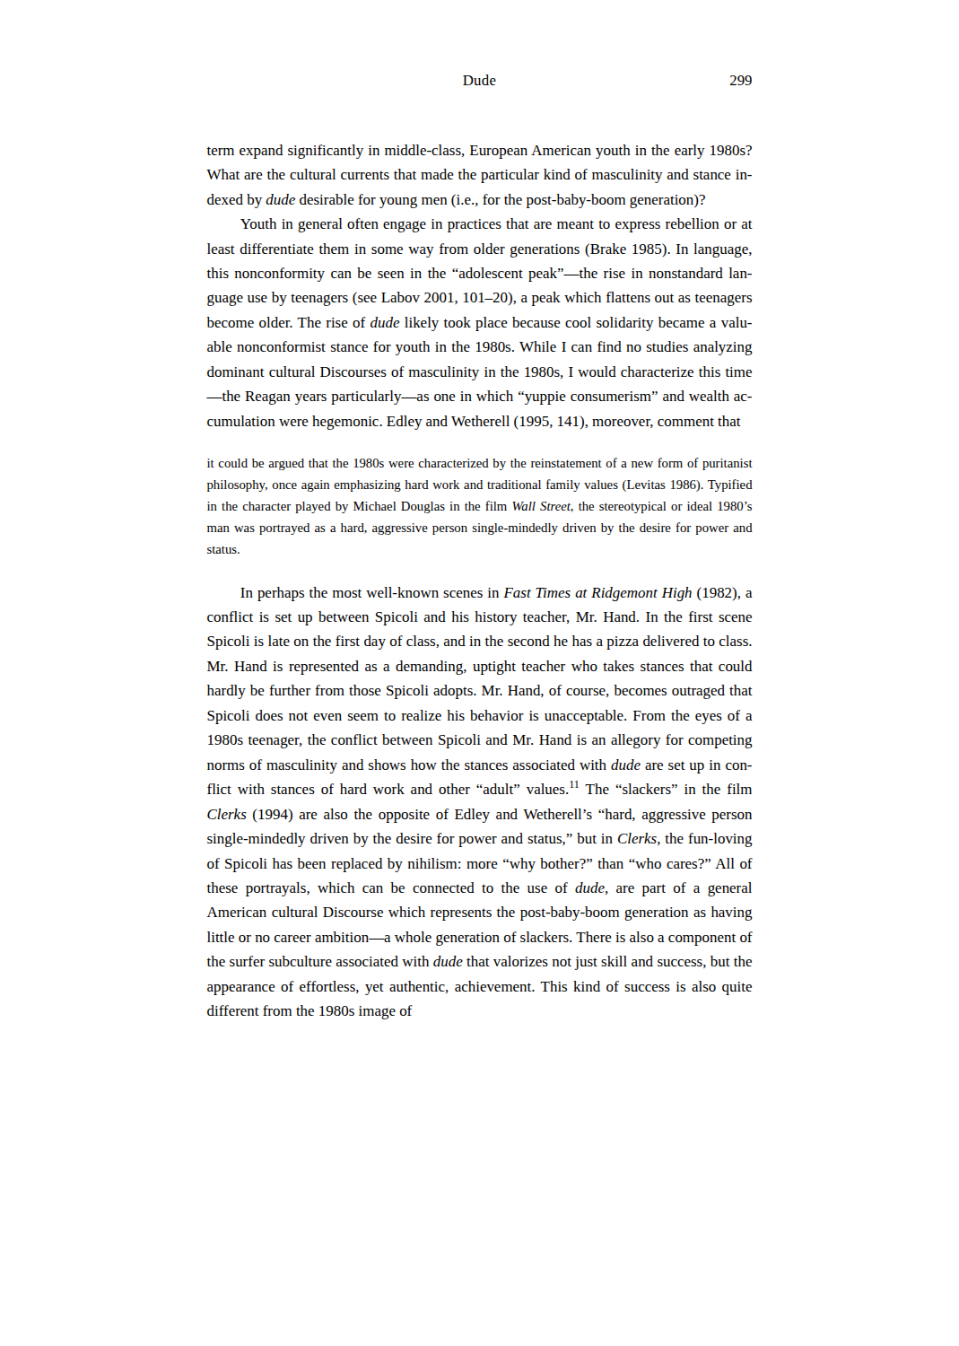Dude
299
term expand significantly in middle-class, European American youth in the early 1980s? What are the cultural currents that made the particular kind of masculinity and stance indexed by dude desirable for young men (i.e., for the post-baby-boom generation)?
Youth in general often engage in practices that are meant to express rebellion or at least differentiate them in some way from older generations (Brake 1985). In language, this nonconformity can be seen in the “adolescent peak”—the rise in nonstandard language use by teenagers (see Labov 2001, 101–20), a peak which flattens out as teenagers become older. The rise of dude likely took place because cool solidarity became a valuable nonconformist stance for youth in the 1980s. While I can find no studies analyzing dominant cultural Discourses of masculinity in the 1980s, I would characterize this time—the Reagan years particularly—as one in which “yuppie consumerism” and wealth accumulation were hegemonic. Edley and Wetherell (1995, 141), moreover, comment that
it could be argued that the 1980s were characterized by the reinstatement of a new form of puritanist philosophy, once again emphasizing hard work and traditional family values (Levitas 1986). Typified in the character played by Michael Douglas in the film Wall Street, the stereotypical or ideal 1980’s man was portrayed as a hard, aggressive person single-mindedly driven by the desire for power and status.
In perhaps the most well-known scenes in Fast Times at Ridgemont High (1982), a conflict is set up between Spicoli and his history teacher, Mr. Hand. In the first scene Spicoli is late on the first day of class, and in the second he has a pizza delivered to class. Mr. Hand is represented as a demanding, uptight teacher who takes stances that could hardly be further from those Spicoli adopts. Mr. Hand, of course, becomes outraged that Spicoli does not even seem to realize his behavior is unacceptable. From the eyes of a 1980s teenager, the conflict between Spicoli and Mr. Hand is an allegory for competing norms of masculinity and shows how the stances associated with dude are set up in conflict with stances of hard work and other “adult” values.11 The “slackers” in the film Clerks (1994) are also the opposite of Edley and Wetherell’s “hard, aggressive person single-mindedly driven by the desire for power and status,” but in Clerks, the fun-loving of Spicoli has been replaced by nihilism: more “why bother?” than “who cares?” All of these portrayals, which can be connected to the use of dude, are part of a general American cultural Discourse which represents the post-baby-boom generation as having little or no career ambition—a whole generation of slackers. There is also a component of the surfer subculture associated with dude that valorizes not just skill and success, but the appearance of effortless, yet authentic, achievement. This kind of success is also quite different from the 1980s image of